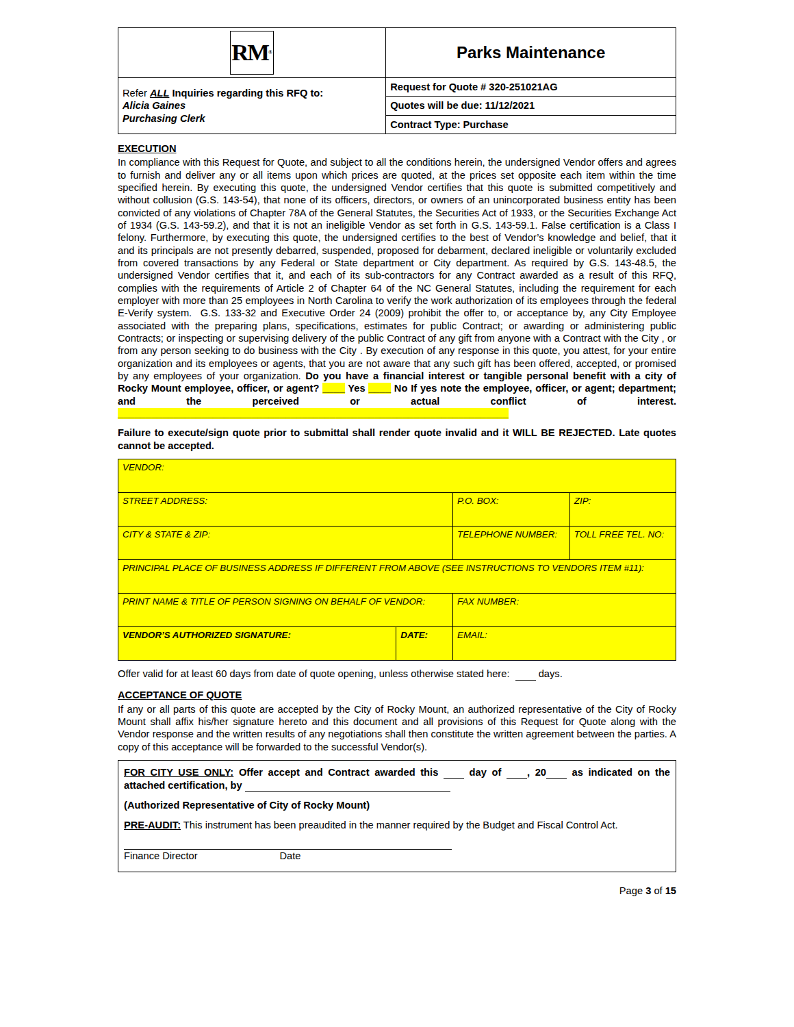| RM ® | Parks Maintenance |
| Refer ALL Inquiries regarding this RFQ to: Alicia Gaines Purchasing Clerk | Request for Quote # 320-251021AG |
| Quotes will be due: 11/12/2021 |
| Contract Type: Purchase |
EXECUTION
In compliance with this Request for Quote, and subject to all the conditions herein, the undersigned Vendor offers and agrees to furnish and deliver any or all items upon which prices are quoted, at the prices set opposite each item within the time specified herein. By executing this quote, the undersigned Vendor certifies that this quote is submitted competitively and without collusion (G.S. 143-54), that none of its officers, directors, or owners of an unincorporated business entity has been convicted of any violations of Chapter 78A of the General Statutes, the Securities Act of 1933, or the Securities Exchange Act of 1934 (G.S. 143-59.2), and that it is not an ineligible Vendor as set forth in G.S. 143-59.1. False certification is a Class I felony. Furthermore, by executing this quote, the undersigned certifies to the best of Vendor’s knowledge and belief, that it and its principals are not presently debarred, suspended, proposed for debarment, declared ineligible or voluntarily excluded from covered transactions by any Federal or State department or City department. As required by G.S. 143-48.5, the undersigned Vendor certifies that it, and each of its sub-contractors for any Contract awarded as a result of this RFQ, complies with the requirements of Article 2 of Chapter 64 of the NC General Statutes, including the requirement for each employer with more than 25 employees in North Carolina to verify the work authorization of its employees through the federal E-Verify system. G.S. 133-32 and Executive Order 24 (2009) prohibit the offer to, or acceptance by, any City Employee associated with the preparing plans, specifications, estimates for public Contract; or awarding or administering public Contracts; or inspecting or supervising delivery of the public Contract of any gift from anyone with a Contract with the City , or from any person seeking to do business with the City . By execution of any response in this quote, you attest, for your entire organization and its employees or agents, that you are not aware that any such gift has been offered, accepted, or promised by any employees of your organization. Do you have a financial interest or tangible personal benefit with a city of Rocky Mount employee, officer, or agent? ____ Yes ____ No If yes note the employee, officer, or agent; department; and the perceived or actual conflict of interest. ______________________________________________________________________
Failure to execute/sign quote prior to submittal shall render quote invalid and it WILL BE REJECTED. Late quotes cannot be accepted.
| VENDOR: |
| STREET ADDRESS: | P.O. BOX: | ZIP: |
| CITY & STATE & ZIP: | TELEPHONE NUMBER: | TOLL FREE TEL. NO: |
| PRINCIPAL PLACE OF BUSINESS ADDRESS IF DIFFERENT FROM ABOVE (SEE INSTRUCTIONS TO VENDORS ITEM #11): |
| PRINT NAME & TITLE OF PERSON SIGNING ON BEHALF OF VENDOR: | FAX NUMBER: |
| VENDOR’S AUTHORIZED SIGNATURE : | DATE: | EMAIL: |
Offer valid for at least 60 days from date of quote opening, unless otherwise stated here: days.
ACCEPTANCE OF QUOTE
If any or all parts of this quote are accepted by the City of Rocky Mount, an authorized representative of the City of Rocky Mount shall affix his/her signature hereto and this document and all provisions of this Request for Quote along with the Vendor response and the written results of any negotiations shall then constitute the written agreement between the parties. A copy of this acceptance will be forwarded to the successful Vendor(s).
| FOR CITY USE ONLY: Offer accept and Contract awarded this day of , 20 as indicated on the attached certification, by (Authorized Representative of City of Rocky Mount) PRE-AUDIT: This instrument has been preaudited in the manner required by the Budget and Fiscal Control Act. Finance Director Date |
Page 3 of 15